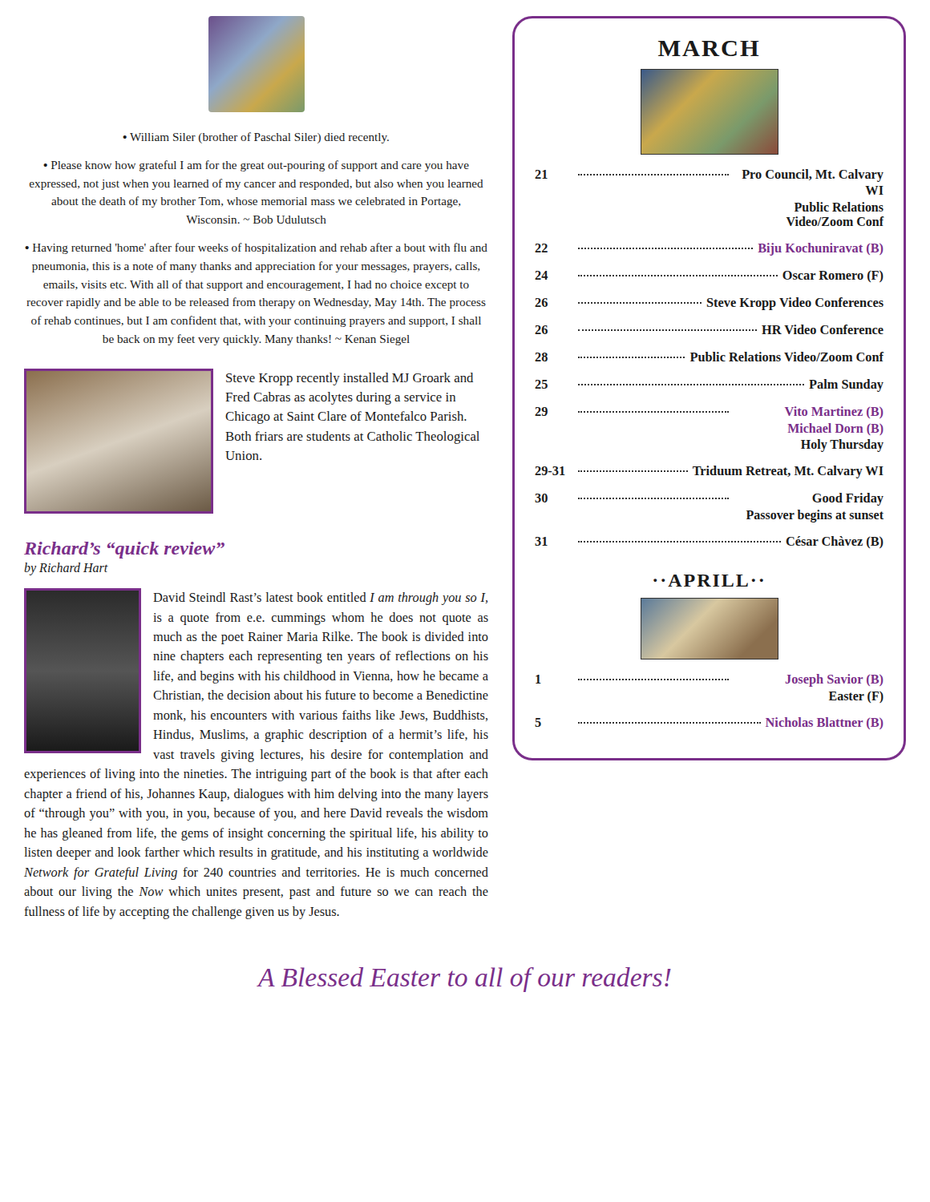• William Siler (brother of Paschal Siler) died recently.
• Please know how grateful I am for the great out-pouring of support and care you have expressed, not just when you learned of my cancer and responded, but also when you learned about the death of my brother Tom, whose memorial mass we celebrated in Portage, Wisconsin. ~ Bob Udulutsch
• Having returned 'home' after four weeks of hospitalization and rehab after a bout with flu and pneumonia, this is a note of many thanks and appreciation for your messages, prayers, calls, emails, visits etc. With all of that support and encouragement, I had no choice except to recover rapidly and be able to be released from therapy on Wednesday, May 14th. The process of rehab continues, but I am confident that, with your continuing prayers and support, I shall be back on my feet very quickly. Many thanks! ~ Kenan Siegel
Steve Kropp recently installed MJ Groark and Fred Cabras as acolytes during a service in Chicago at Saint Clare of Montefalco Parish. Both friars are students at Catholic Theological Union.
Richard’s “quick review”
by Richard Hart
David Steindl Rast’s latest book entitled I am through you so I, is a quote from e.e. cummings whom he does not quote as much as the poet Rainer Maria Rilke. The book is divided into nine chapters each representing ten years of reflections on his life, and begins with his childhood in Vienna, how he became a Christian, the decision about his future to become a Benedictine monk, his encounters with various faiths like Jews, Buddhists, Hindus, Muslims, a graphic description of a hermit’s life, his vast travels giving lectures, his desire for contemplation and experiences of living into the nineties. The intriguing part of the book is that after each chapter a friend of his, Johannes Kaup, dialogues with him delving into the many layers of “through you” with you, in you, because of you, and here David reveals the wisdom he has gleaned from life, the gems of insight concerning the spiritual life, his ability to listen deeper and look farther which results in gratitude, and his instituting a worldwide Network for Grateful Living for 240 countries and territories. He is much concerned about our living the Now which unites present, past and future so we can reach the fullness of life by accepting the challenge given us by Jesus.
MARCH
21 Pro Council, Mt. Calvary WI Public Relations Video/Zoom Conf
22 Biju Kochuniravat (B)
24 Oscar Romero (F)
26 Steve Kropp Video Conferences
26 HR Video Conference
28 Public Relations Video/Zoom Conf
25 Palm Sunday
29 Vito Martinez (B) Michael Dorn (B) Holy Thursday
29-31 Triduum Retreat, Mt. Calvary WI
30 Good Friday Passover begins at sunset
31 César Chàvez (B)
··APRILL··
1 Joseph Savior (B) Easter (F)
5 Nicholas Blattner (B)
A Blessed Easter to all of our readers!